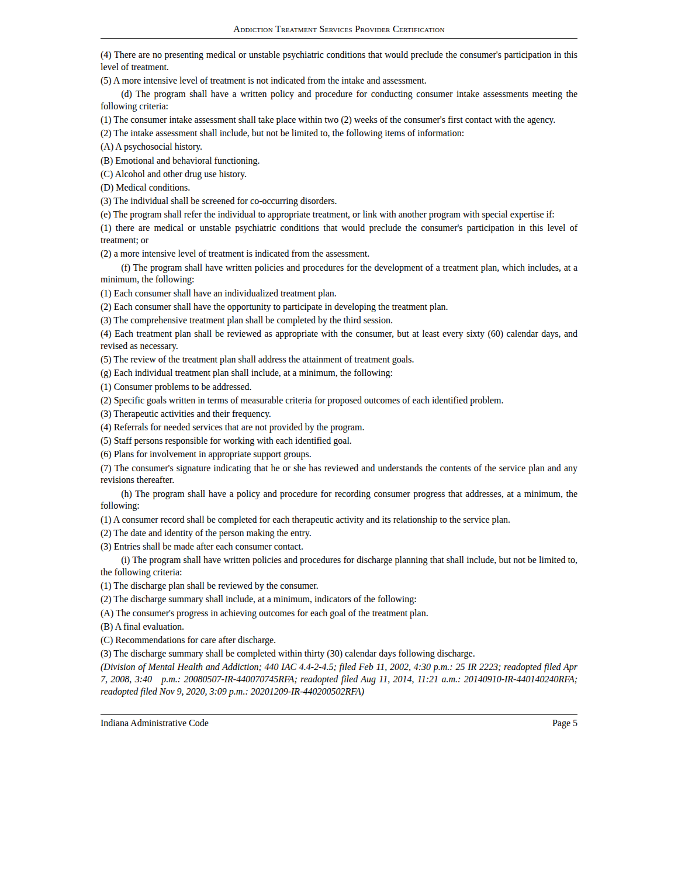Addiction Treatment Services Provider Certification
(4) There are no presenting medical or unstable psychiatric conditions that would preclude the consumer's participation in this level of treatment.
(5) A more intensive level of treatment is not indicated from the intake and assessment.
(d) The program shall have a written policy and procedure for conducting consumer intake assessments meeting the following criteria:
(1) The consumer intake assessment shall take place within two (2) weeks of the consumer's first contact with the agency.
(2) The intake assessment shall include, but not be limited to, the following items of information:
(A) A psychosocial history.
(B) Emotional and behavioral functioning.
(C) Alcohol and other drug use history.
(D) Medical conditions.
(3) The individual shall be screened for co-occurring disorders.
(e) The program shall refer the individual to appropriate treatment, or link with another program with special expertise if:
(1) there are medical or unstable psychiatric conditions that would preclude the consumer's participation in this level of treatment; or
(2) a more intensive level of treatment is indicated from the assessment.
(f) The program shall have written policies and procedures for the development of a treatment plan, which includes, at a minimum, the following:
(1) Each consumer shall have an individualized treatment plan.
(2) Each consumer shall have the opportunity to participate in developing the treatment plan.
(3) The comprehensive treatment plan shall be completed by the third session.
(4) Each treatment plan shall be reviewed as appropriate with the consumer, but at least every sixty (60) calendar days, and revised as necessary.
(5) The review of the treatment plan shall address the attainment of treatment goals.
(g) Each individual treatment plan shall include, at a minimum, the following:
(1) Consumer problems to be addressed.
(2) Specific goals written in terms of measurable criteria for proposed outcomes of each identified problem.
(3) Therapeutic activities and their frequency.
(4) Referrals for needed services that are not provided by the program.
(5) Staff persons responsible for working with each identified goal.
(6) Plans for involvement in appropriate support groups.
(7) The consumer's signature indicating that he or she has reviewed and understands the contents of the service plan and any revisions thereafter.
(h) The program shall have a policy and procedure for recording consumer progress that addresses, at a minimum, the following:
(1) A consumer record shall be completed for each therapeutic activity and its relationship to the service plan.
(2) The date and identity of the person making the entry.
(3) Entries shall be made after each consumer contact.
(i) The program shall have written policies and procedures for discharge planning that shall include, but not be limited to, the following criteria:
(1) The discharge plan shall be reviewed by the consumer.
(2) The discharge summary shall include, at a minimum, indicators of the following:
(A) The consumer's progress in achieving outcomes for each goal of the treatment plan.
(B) A final evaluation.
(C) Recommendations for care after discharge.
(3) The discharge summary shall be completed within thirty (30) calendar days following discharge.
(Division of Mental Health and Addiction; 440 IAC 4.4-2-4.5; filed Feb 11, 2002, 4:30 p.m.: 25 IR 2223; readopted filed Apr 7, 2008, 3:40 p.m.: 20080507-IR-440070745RFA; readopted filed Aug 11, 2014, 11:21 a.m.: 20140910-IR-440140240RFA; readopted filed Nov 9, 2020, 3:09 p.m.: 20201209-IR-440200502RFA)
Indiana Administrative Code
Page 5